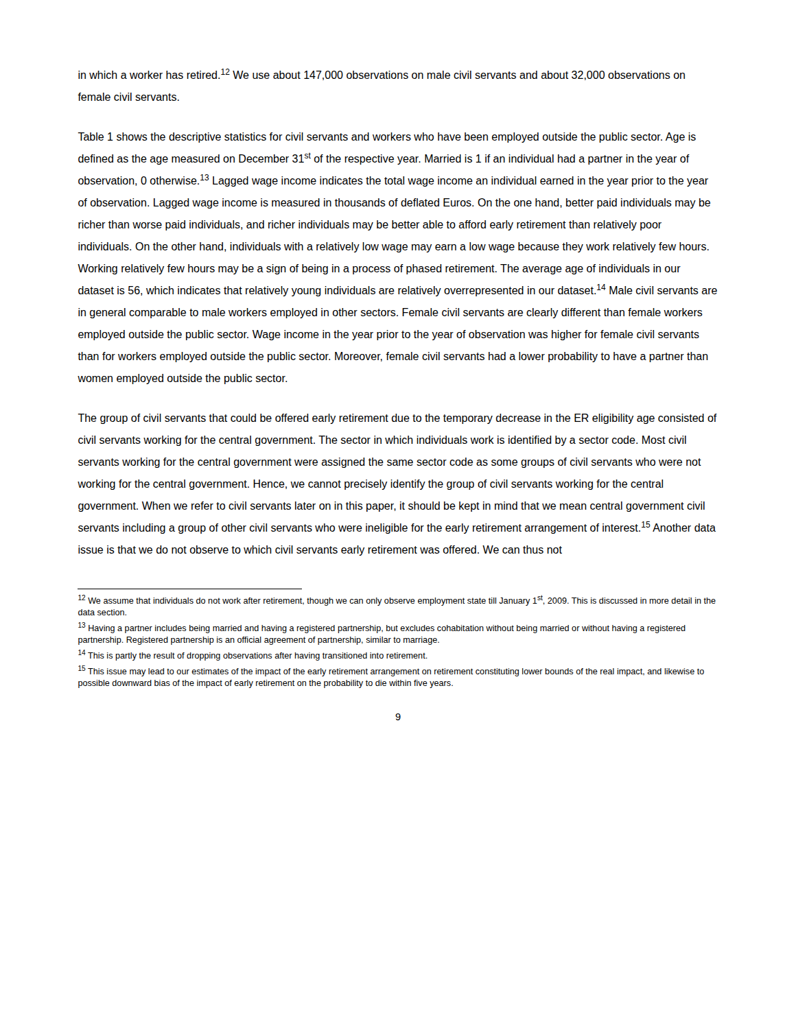in which a worker has retired.12 We use about 147,000 observations on male civil servants and about 32,000 observations on female civil servants.
Table 1 shows the descriptive statistics for civil servants and workers who have been employed outside the public sector. Age is defined as the age measured on December 31st of the respective year. Married is 1 if an individual had a partner in the year of observation, 0 otherwise.13 Lagged wage income indicates the total wage income an individual earned in the year prior to the year of observation. Lagged wage income is measured in thousands of deflated Euros. On the one hand, better paid individuals may be richer than worse paid individuals, and richer individuals may be better able to afford early retirement than relatively poor individuals. On the other hand, individuals with a relatively low wage may earn a low wage because they work relatively few hours. Working relatively few hours may be a sign of being in a process of phased retirement. The average age of individuals in our dataset is 56, which indicates that relatively young individuals are relatively overrepresented in our dataset.14 Male civil servants are in general comparable to male workers employed in other sectors. Female civil servants are clearly different than female workers employed outside the public sector. Wage income in the year prior to the year of observation was higher for female civil servants than for workers employed outside the public sector. Moreover, female civil servants had a lower probability to have a partner than women employed outside the public sector.
The group of civil servants that could be offered early retirement due to the temporary decrease in the ER eligibility age consisted of civil servants working for the central government. The sector in which individuals work is identified by a sector code. Most civil servants working for the central government were assigned the same sector code as some groups of civil servants who were not working for the central government. Hence, we cannot precisely identify the group of civil servants working for the central government. When we refer to civil servants later on in this paper, it should be kept in mind that we mean central government civil servants including a group of other civil servants who were ineligible for the early retirement arrangement of interest.15 Another data issue is that we do not observe to which civil servants early retirement was offered. We can thus not
12 We assume that individuals do not work after retirement, though we can only observe employment state till January 1st, 2009. This is discussed in more detail in the data section.
13 Having a partner includes being married and having a registered partnership, but excludes cohabitation without being married or without having a registered partnership. Registered partnership is an official agreement of partnership, similar to marriage.
14 This is partly the result of dropping observations after having transitioned into retirement.
15 This issue may lead to our estimates of the impact of the early retirement arrangement on retirement constituting lower bounds of the real impact, and likewise to possible downward bias of the impact of early retirement on the probability to die within five years.
9